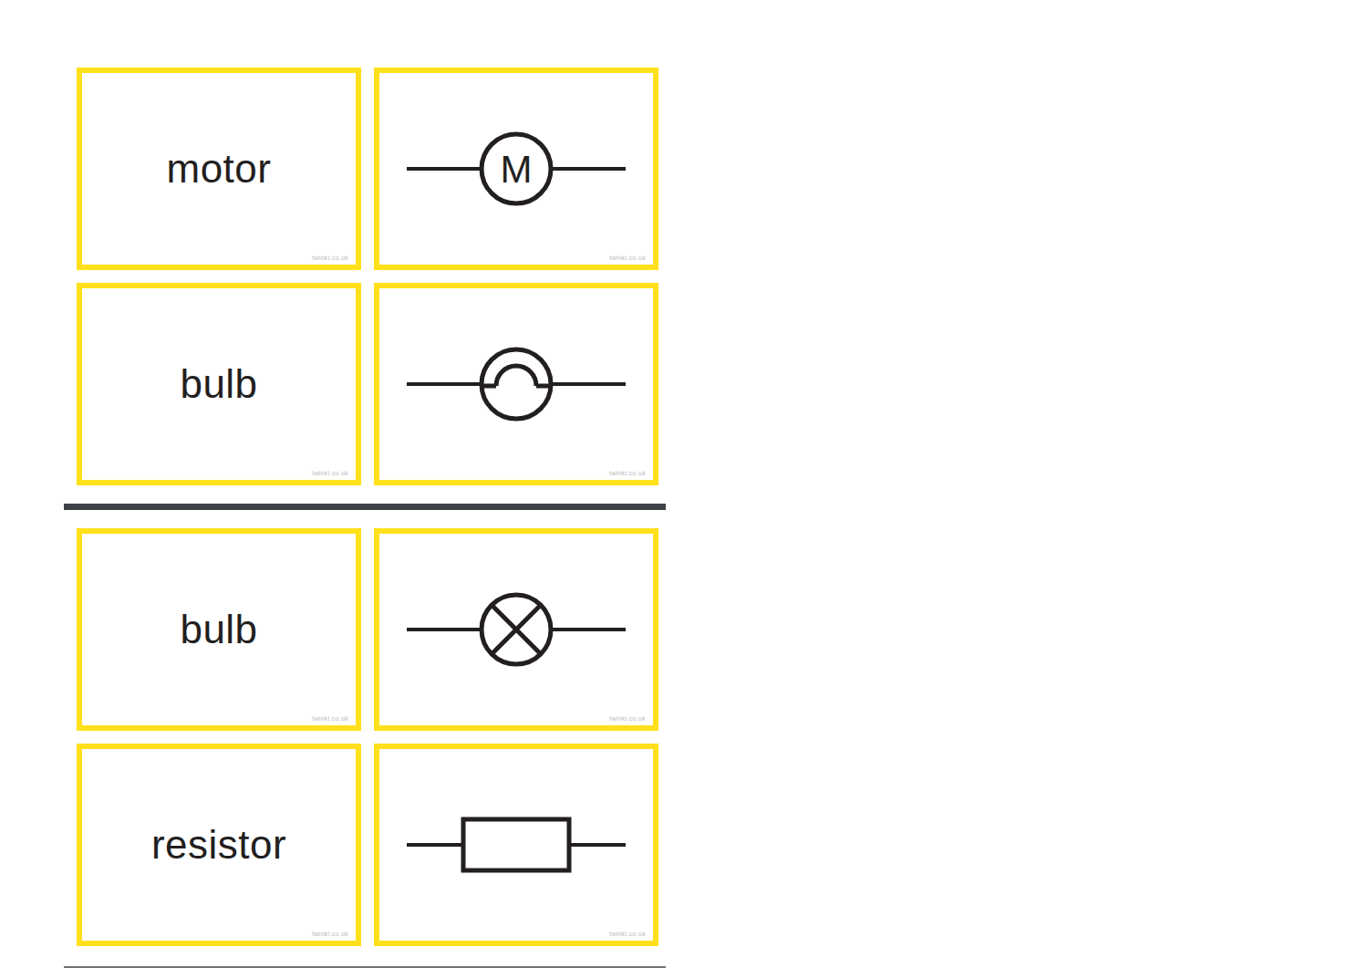| motor twinkl.co.uk | M twinkl.co.uk |
| bulb twinkl.co.uk | twinkl.co.uk |
| bulb twinkl.co.uk | twinkl.co.uk |
| resistor twinkl.co.uk | twinkl.co.uk |